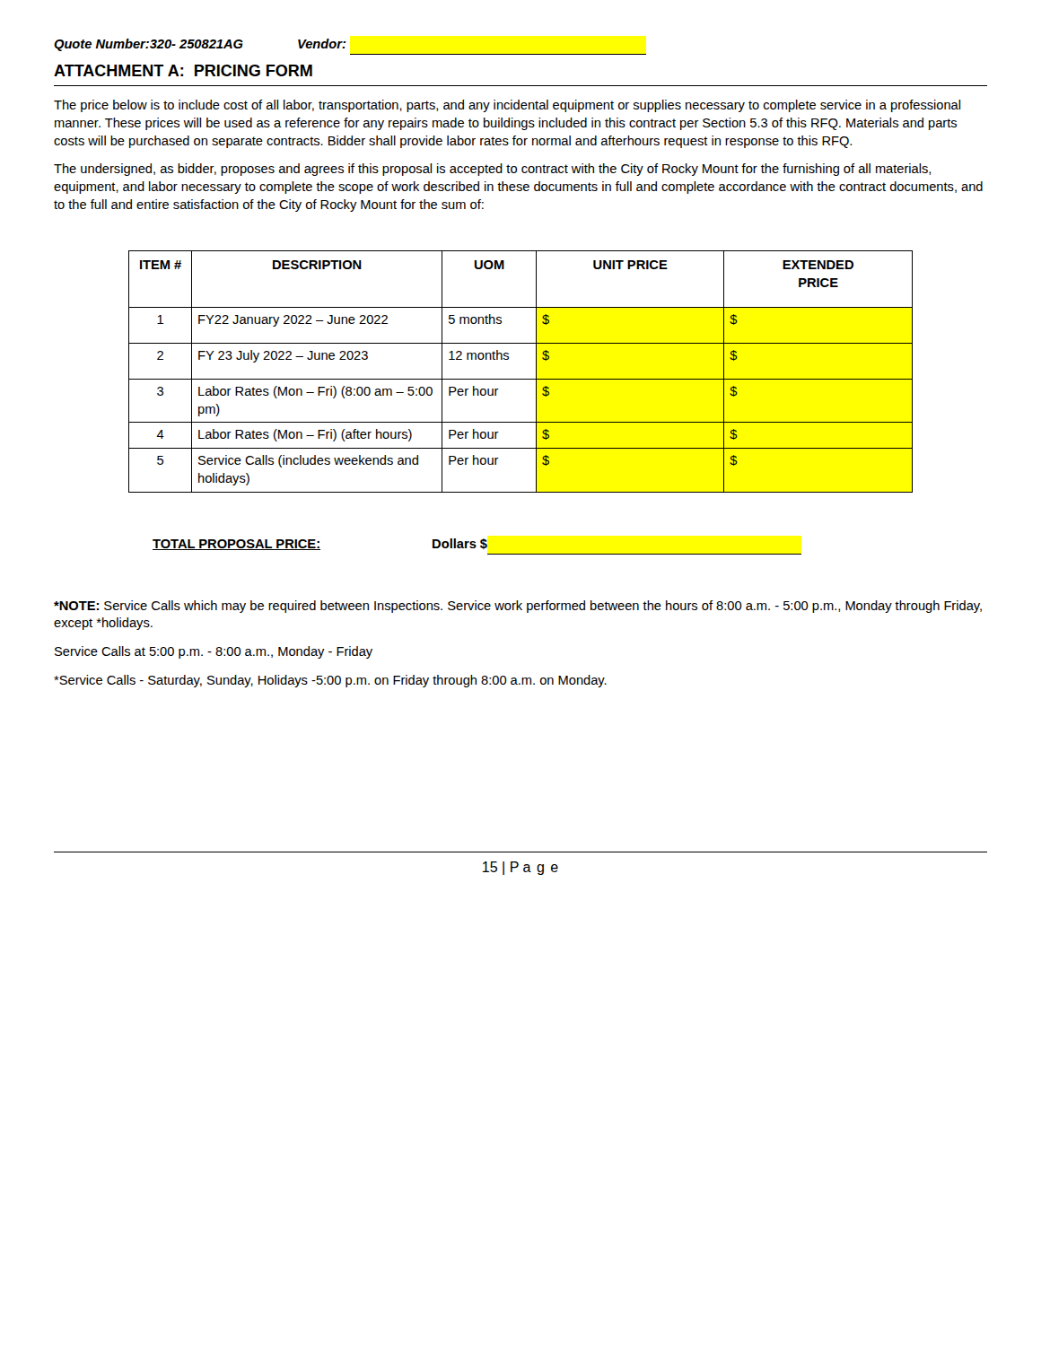Quote Number:320- 250821AG Vendor:
ATTACHMENT A: PRICING FORM
The price below is to include cost of all labor, transportation, parts, and any incidental equipment or supplies necessary to complete service in a professional manner. These prices will be used as a reference for any repairs made to buildings included in this contract per Section 5.3 of this RFQ. Materials and parts costs will be purchased on separate contracts. Bidder shall provide labor rates for normal and afterhours request in response to this RFQ.
The undersigned, as bidder, proposes and agrees if this proposal is accepted to contract with the City of Rocky Mount for the furnishing of all materials, equipment, and labor necessary to complete the scope of work described in these documents in full and complete accordance with the contract documents, and to the full and entire satisfaction of the City of Rocky Mount for the sum of:
| ITEM # | DESCRIPTION | UOM | UNIT PRICE | EXTENDED PRICE |
| --- | --- | --- | --- | --- |
| 1 | FY22 January 2022 – June 2022 | 5 months | $ | $ |
| 2 | FY 23 July 2022 – June 2023 | 12 months | $ | $ |
| 3 | Labor Rates (Mon – Fri) (8:00 am – 5:00 pm) | Per hour | $ | $ |
| 4 | Labor Rates (Mon – Fri) (after hours) | Per hour | $ | $ |
| 5 | Service Calls (includes weekends and holidays) | Per hour | $ | $ |
TOTAL PROPOSAL PRICE: Dollars $
*NOTE: Service Calls which may be required between Inspections. Service work performed between the hours of 8:00 a.m. - 5:00 p.m., Monday through Friday, except *holidays.
Service Calls at 5:00 p.m. - 8:00 a.m., Monday - Friday
*Service Calls - Saturday, Sunday, Holidays -5:00 p.m. on Friday through 8:00 a.m. on Monday.
15 | P a g e